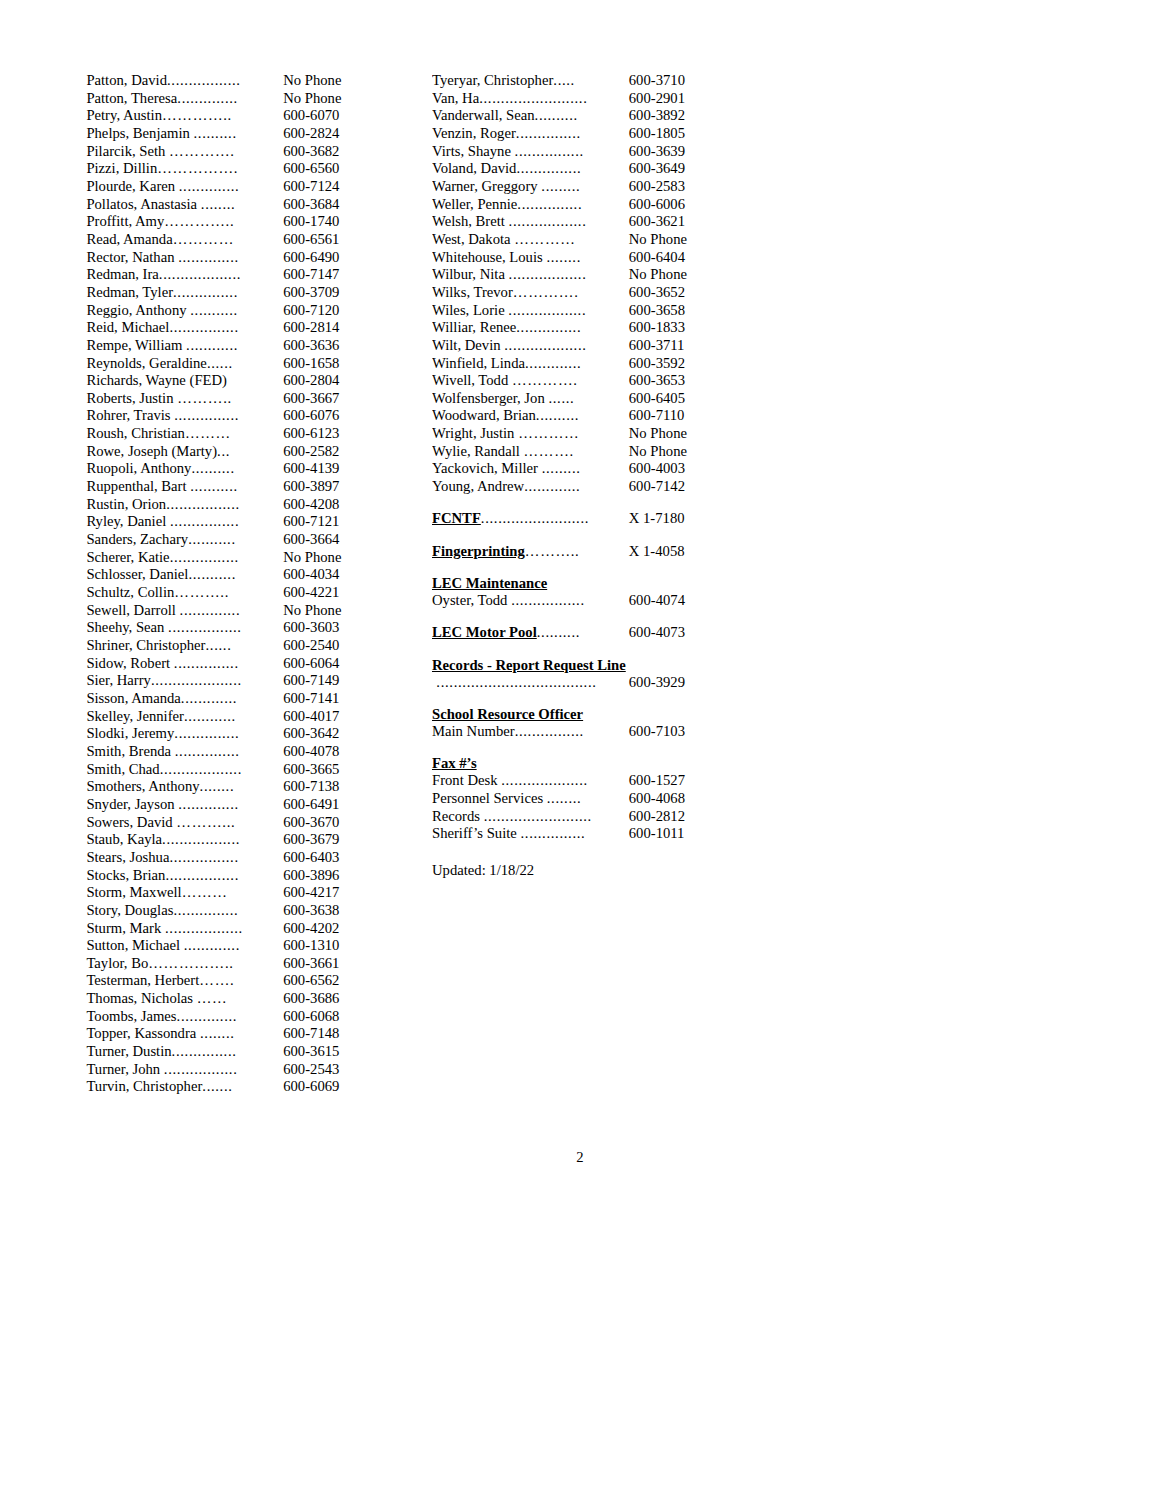| Patton, David ................. | No Phone |
| Patton, Theresa .............. | No Phone |
| Petry, Austin ………….. | 600-6070 |
| Phelps, Benjamin .......... | 600-2824 |
| Pilarcik, Seth …………. | 600-3682 |
| Pizzi, Dillin ……………. | 600-6560 |
| Plourde, Karen .............. | 600-7124 |
| Pollatos, Anastasia ........ | 600-3684 |
| Proffitt, Amy ………….. | 600-1740 |
| Read, Amanda ………… | 600-6561 |
| Rector, Nathan .............. | 600-6490 |
| Redman, Ira ................... | 600-7147 |
| Redman, Tyler ............... | 600-3709 |
| Reggio, Anthony ........... | 600-7120 |
| Reid, Michael ................ | 600-2814 |
| Rempe, William ............ | 600-3636 |
| Reynolds, Geraldine ...... | 600-1658 |
| Richards, Wayne (FED) | 600-2804 |
| Roberts, Justin ……….. | 600-3667 |
| Rohrer, Travis ............... | 600-6076 |
| Roush, Christian ……… | 600-6123 |
| Rowe, Joseph (Marty) ... | 600-2582 |
| Ruopoli, Anthony .......... | 600-4139 |
| Ruppenthal, Bart ........... | 600-3897 |
| Rustin, Orion ................. | 600-4208 |
| Ryley, Daniel ................ | 600-7121 |
| Sanders, Zachary ........... | 600-3664 |
| Scherer, Katie ................ | No Phone |
| Schlosser, Daniel ........... | 600-4034 |
| Schultz, Collin ……….. | 600-4221 |
| Sewell, Darroll .............. | No Phone |
| Sheehy, Sean ................. | 600-3603 |
| Shriner, Christopher ...... | 600-2540 |
| Sidow, Robert ............... | 600-6064 |
| Sier, Harry ..................... | 600-7149 |
| Sisson, Amanda ............. | 600-7141 |
| Skelley, Jennifer ............ | 600-4017 |
| Slodki, Jeremy ............... | 600-3642 |
| Smith, Brenda ............... | 600-4078 |
| Smith, Chad ................... | 600-3665 |
| Smothers, Anthony ........ | 600-7138 |
| Snyder, Jayson .............. | 600-6491 |
| Sowers, David ………... | 600-3670 |
| Staub, Kayla .................. | 600-3679 |
| Stears, Joshua ................ | 600-6403 |
| Stocks, Brian ................. | 600-3896 |
| Storm, Maxwell ……… | 600-4217 |
| Story, Douglas ............... | 600-3638 |
| Sturm, Mark .................. | 600-4202 |
| Sutton, Michael ............. | 600-1310 |
| Taylor, Bo …………….. | 600-3661 |
| Testerman, Herbert ……. | 600-6562 |
| Thomas, Nicholas …… | 600-3686 |
| Toombs, James .............. | 600-6068 |
| Topper, Kassondra ........ | 600-7148 |
| Turner, Dustin ............... | 600-3615 |
| Turner, John ................. | 600-2543 |
| Turvin, Christopher ....... | 600-6069 |
| Tyeryar, Christopher ..... | 600-3710 |
| Van, Ha ......................... | 600-2901 |
| Vanderwall, Sean .......... | 600-3892 |
| Venzin, Roger ............... | 600-1805 |
| Virts, Shayne ................ | 600-3639 |
| Voland, David ............... | 600-3649 |
| Warner, Greggory ......... | 600-2583 |
| Weller, Pennie ............... | 600-6006 |
| Welsh, Brett .................. | 600-3621 |
| West, Dakota ………… | No Phone |
| Whitehouse, Louis ........ | 600-6404 |
| Wilbur, Nita .................. | No Phone |
| Wilks, Trevor …………. | 600-3652 |
| Wiles, Lorie .................. | 600-3658 |
| Williar, Renee ............... | 600-1833 |
| Wilt, Devin ................... | 600-3711 |
| Winfield, Linda ............. | 600-3592 |
| Wivell, Todd …………. | 600-3653 |
| Wolfensberger, Jon ...... | 600-6405 |
| Woodward, Brian .......... | 600-7110 |
| Wright, Justin ………… | No Phone |
| Wylie, Randall ………. | No Phone |
| Yackovich, Miller ......... | 600-4003 |
| Young, Andrew ............. | 600-7142 |
| FCNTF ......................... | X 1-7180 |
| Fingerprinting ……….. | X 1-4058 |
LEC Maintenance
| Oyster, Todd ................. | 600-4074 |
| LEC Motor Pool .......... | 600-4073 |
Records - Report Request Line
| ..................................... | 600-3929 |
School Resource Officer
| Main Number ................ | 600-7103 |
Fax #’s
| Front Desk .................... | 600-1527 |
| Personnel Services ........ | 600-4068 |
| Records ......................... | 600-2812 |
| Sheriff’s Suite ............... | 600-1011 |
Updated: 1/18/22
2